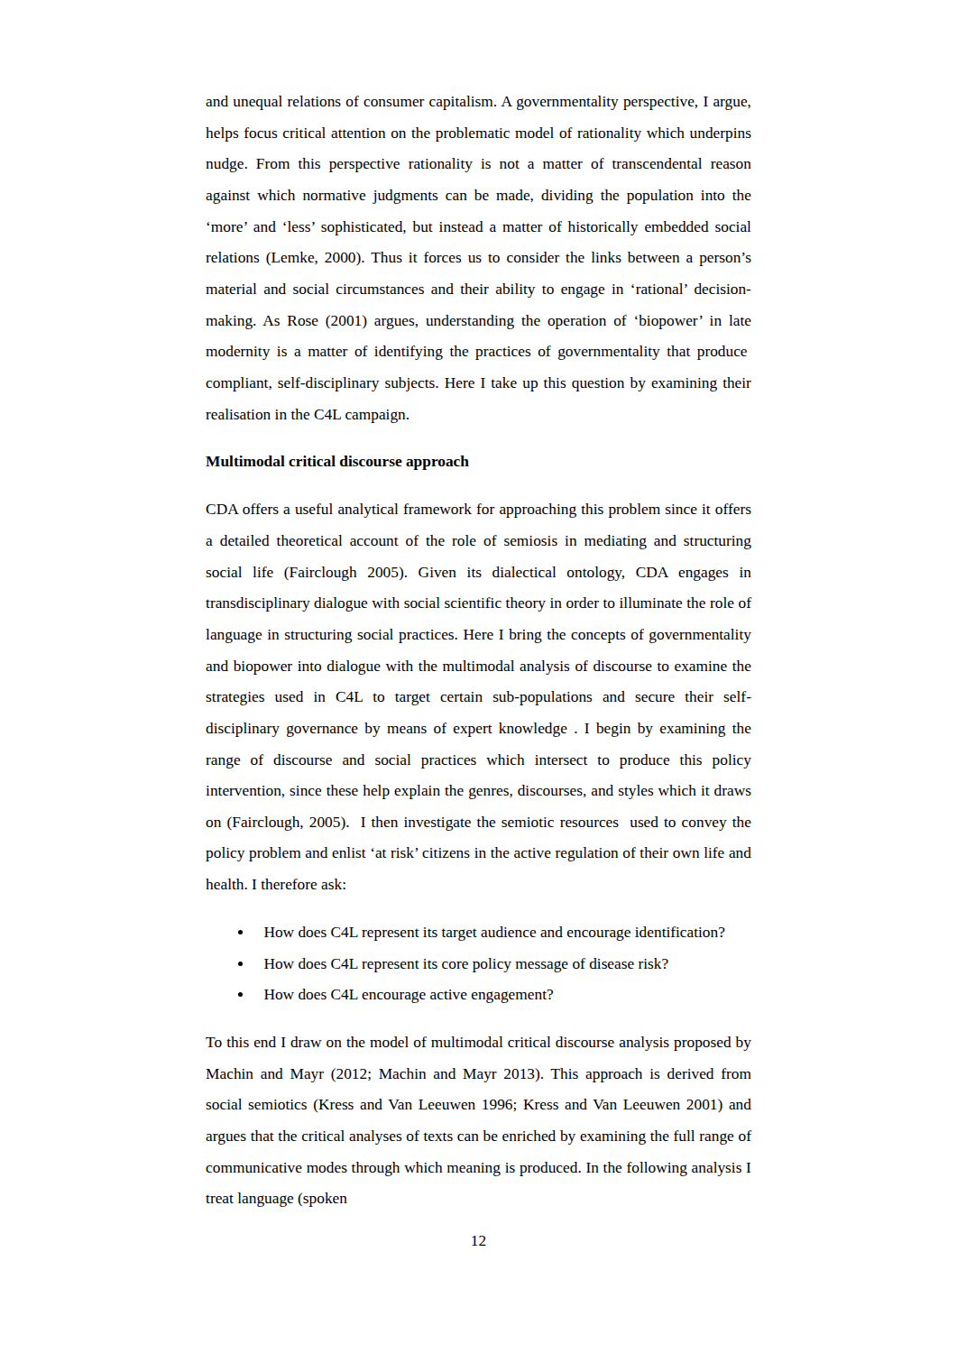and unequal relations of consumer capitalism. A governmentality perspective, I argue, helps focus critical attention on the problematic model of rationality which underpins nudge. From this perspective rationality is not a matter of transcendental reason against which normative judgments can be made, dividing the population into the ‘more’ and ‘less’ sophisticated, but instead a matter of historically embedded social relations (Lemke, 2000). Thus it forces us to consider the links between a person’s material and social circumstances and their ability to engage in ‘rational’ decision-making. As Rose (2001) argues, understanding the operation of ‘biopower’ in late modernity is a matter of identifying the practices of governmentality that produce compliant, self-disciplinary subjects. Here I take up this question by examining their realisation in the C4L campaign.
Multimodal critical discourse approach
CDA offers a useful analytical framework for approaching this problem since it offers a detailed theoretical account of the role of semiosis in mediating and structuring social life (Fairclough 2005). Given its dialectical ontology, CDA engages in transdisciplinary dialogue with social scientific theory in order to illuminate the role of language in structuring social practices. Here I bring the concepts of governmentality and biopower into dialogue with the multimodal analysis of discourse to examine the strategies used in C4L to target certain sub-populations and secure their self-disciplinary governance by means of expert knowledge . I begin by examining the range of discourse and social practices which intersect to produce this policy intervention, since these help explain the genres, discourses, and styles which it draws on (Fairclough, 2005). I then investigate the semiotic resources used to convey the policy problem and enlist ‘at risk’ citizens in the active regulation of their own life and health. I therefore ask:
How does C4L represent its target audience and encourage identification?
How does C4L represent its core policy message of disease risk?
How does C4L encourage active engagement?
To this end I draw on the model of multimodal critical discourse analysis proposed by Machin and Mayr (2012; Machin and Mayr 2013). This approach is derived from social semiotics (Kress and Van Leeuwen 1996; Kress and Van Leeuwen 2001) and argues that the critical analyses of texts can be enriched by examining the full range of communicative modes through which meaning is produced. In the following analysis I treat language (spoken
12